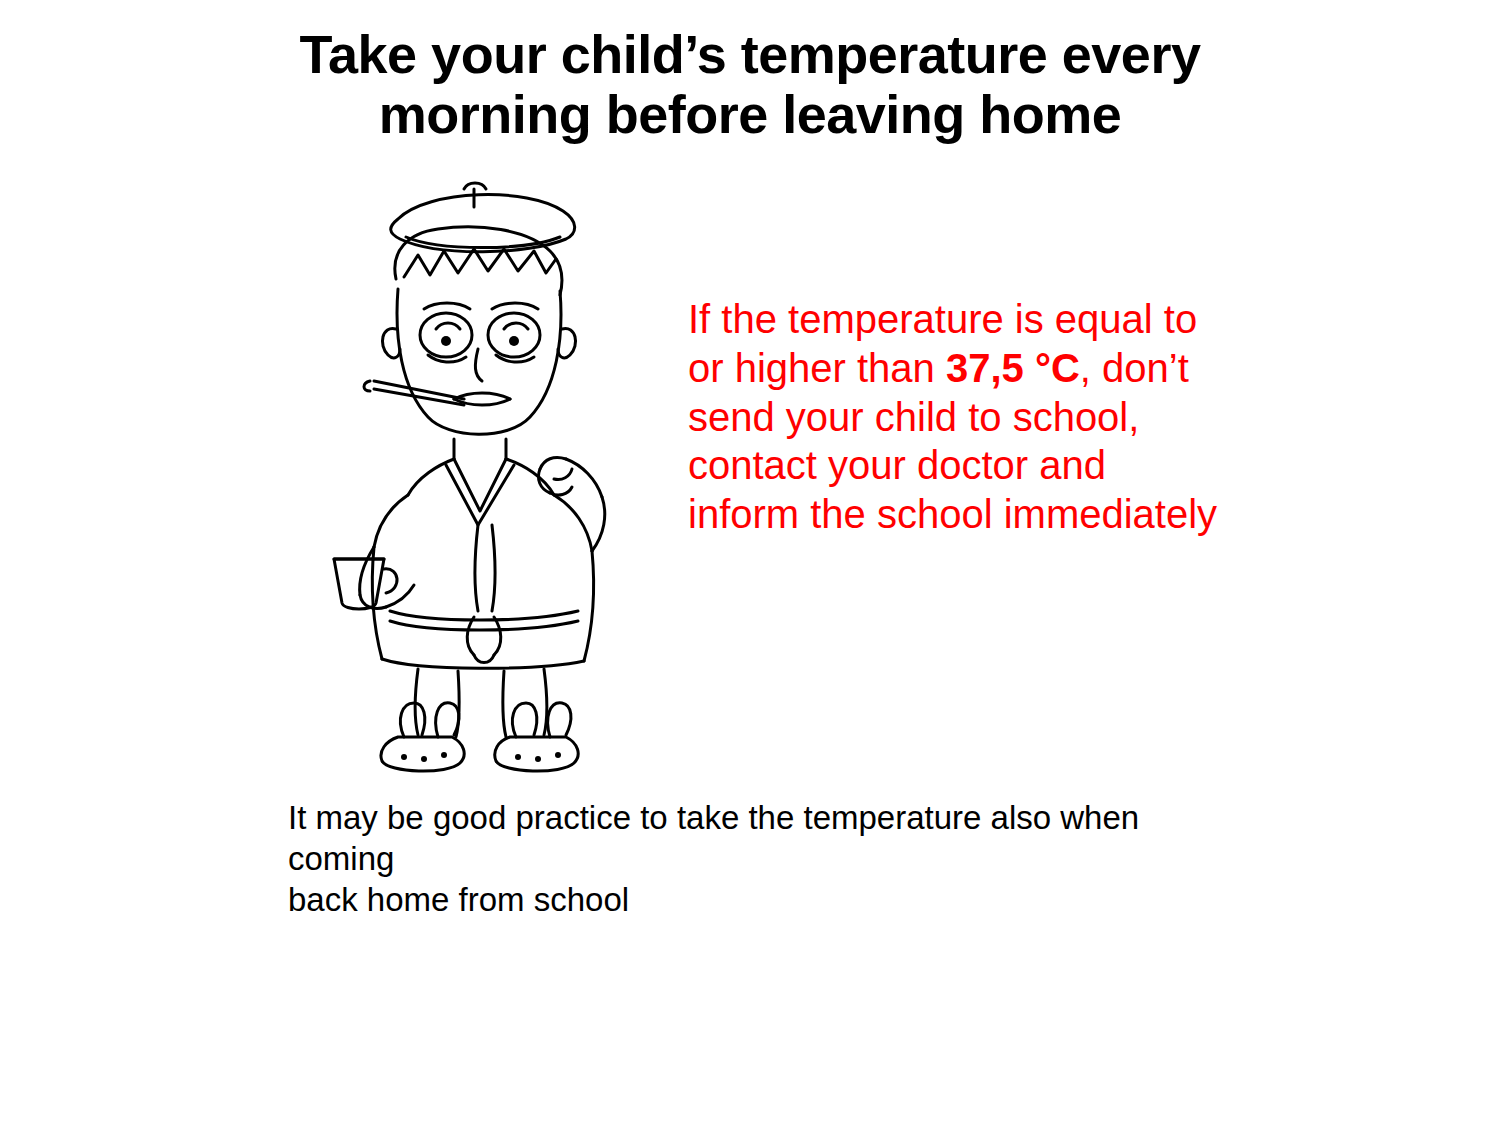Take your child’s temperature every morning before leaving home
If the temperature is equal to or higher than 37,5 °C, don’t send your child to school, contact your doctor and inform the school immediately
It may be good practice to take the temperature also when coming
back home from school